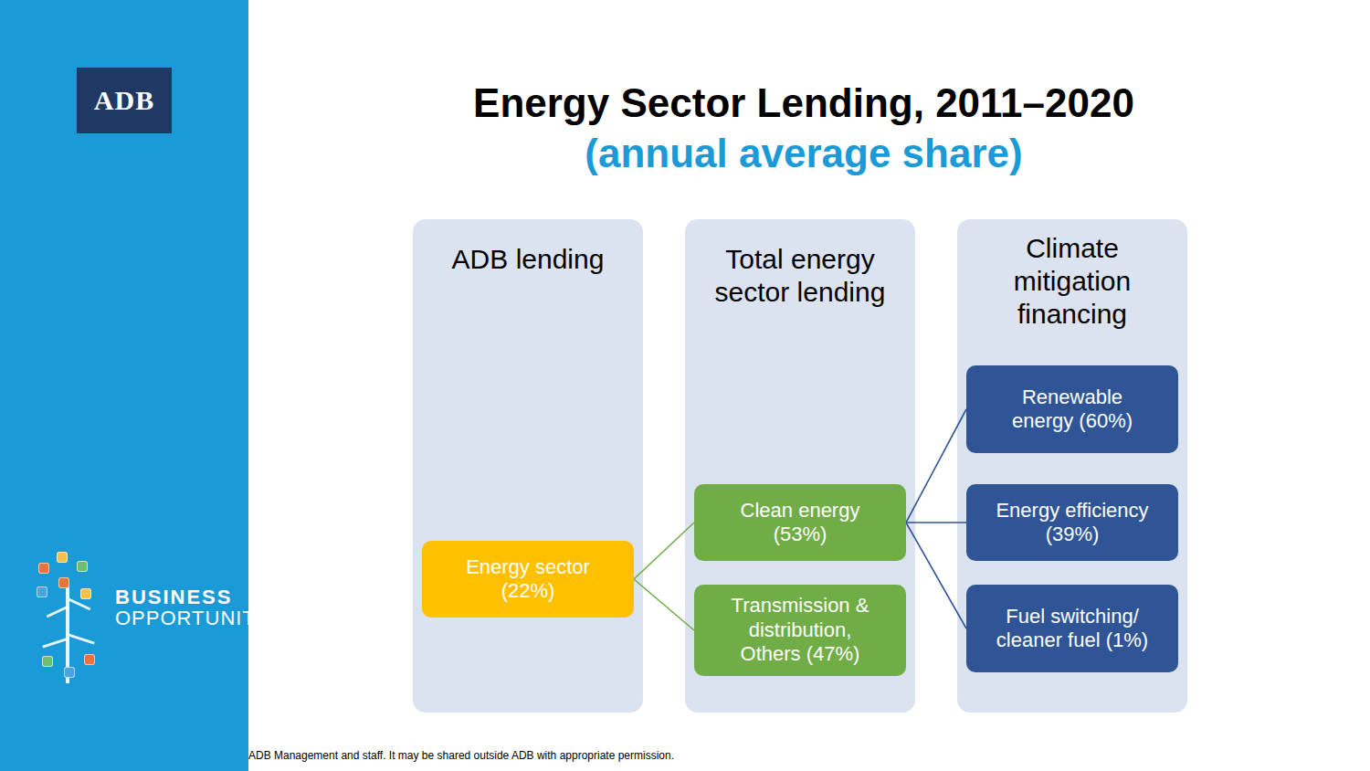ADB
BUSINESS
OPPORTUNITIES
Energy Sector Lending, 2011–2020
(annual average share)
ADB lending
Total energy
sector lending
Climate
mitigation
financing
Energy sector
(22%)
Clean energy
(53%)
Transmission &
distribution,
Others (47%)
Renewable
energy (60%)
Energy efficiency
(39%)
Fuel switching/
cleaner fuel (1%)
ADB Management and staff. It may be shared outside ADB with appropriate permission.